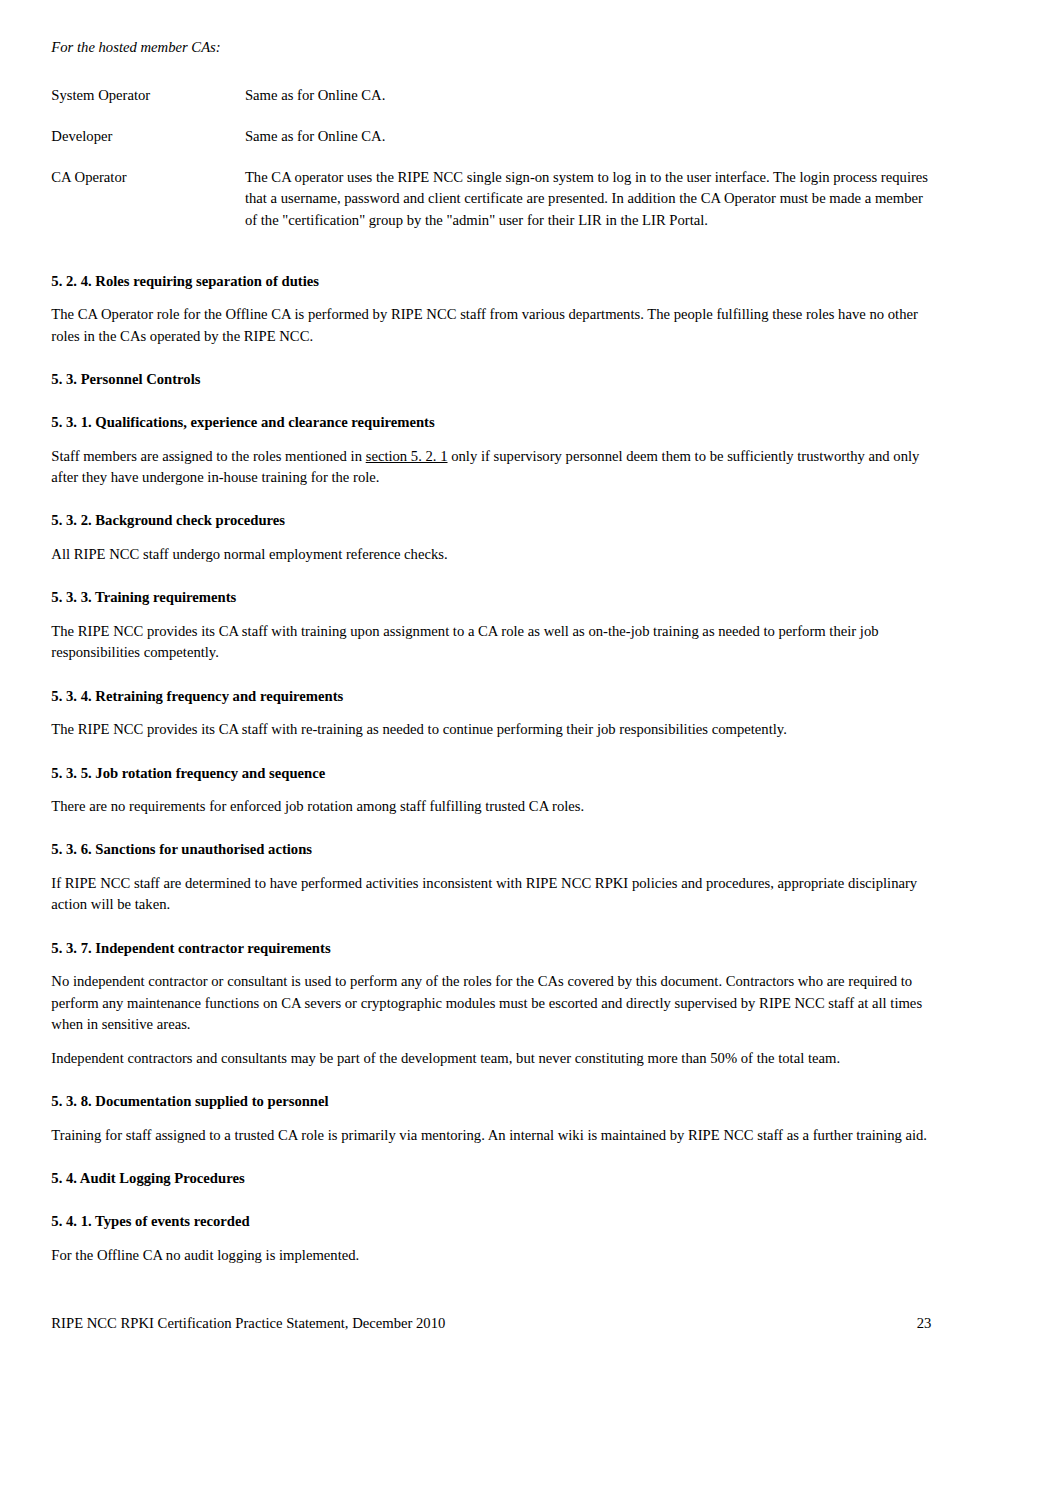For the hosted member CAs:
| System Operator | Same as for Online CA. |
| Developer | Same as for Online CA. |
| CA Operator | The CA operator uses the RIPE NCC single sign-on system to log in to the user interface. The login process requires that a username, password and client certificate are presented. In addition the CA Operator must be made a member of the "certification" group by the "admin" user for their LIR in the LIR Portal. |
5. 2. 4. Roles requiring separation of duties
The CA Operator role for the Offline CA is performed by RIPE NCC staff from various departments. The people fulfilling these roles have no other roles in the CAs operated by the RIPE NCC.
5. 3. Personnel Controls
5. 3. 1. Qualifications, experience and clearance requirements
Staff members are assigned to the roles mentioned in section 5. 2. 1 only if supervisory personnel deem them to be sufficiently trustworthy and only after they have undergone in-house training for the role.
5. 3. 2. Background check procedures
All RIPE NCC staff undergo normal employment reference checks.
5. 3. 3. Training requirements
The RIPE NCC provides its CA staff with training upon assignment to a CA role as well as on-the-job training as needed to perform their job responsibilities competently.
5. 3. 4. Retraining frequency and requirements
The RIPE NCC provides its CA staff with re-training as needed to continue performing their job responsibilities competently.
5. 3. 5. Job rotation frequency and sequence
There are no requirements for enforced job rotation among staff fulfilling trusted CA roles.
5. 3. 6. Sanctions for unauthorised actions
If RIPE NCC staff are determined to have performed activities inconsistent with RIPE NCC RPKI policies and procedures, appropriate disciplinary action will be taken.
5. 3. 7. Independent contractor requirements
No independent contractor or consultant is used to perform any of the roles for the CAs covered by this document. Contractors who are required to perform any maintenance functions on CA severs or cryptographic modules must be escorted and directly supervised by RIPE NCC staff at all times when in sensitive areas.
Independent contractors and consultants may be part of the development team, but never constituting more than 50% of the total team.
5. 3. 8. Documentation supplied to personnel
Training for staff assigned to a trusted CA role is primarily via mentoring. An internal wiki is maintained by RIPE NCC staff as a further training aid.
5. 4. Audit Logging Procedures
5. 4. 1. Types of events recorded
For the Offline CA no audit logging is implemented.
RIPE NCC RPKI Certification Practice Statement, December 2010 23